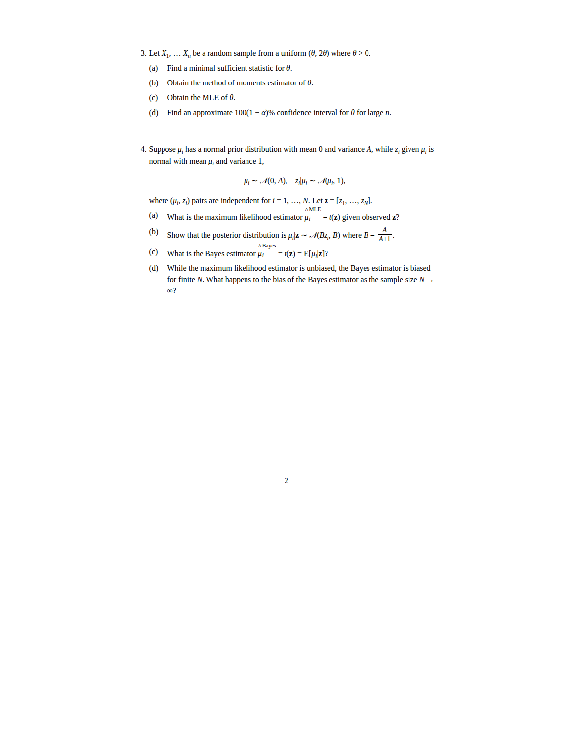3.
Let X1, … Xn be a random sample from a uniform (θ, 2θ) where θ > 0.
(a) Find a minimal sufficient statistic for θ.
(b) Obtain the method of moments estimator of θ.
(c) Obtain the MLE of θ.
(d) Find an approximate 100(1 − α)% confidence interval for θ for large n.
4.
Suppose μi has a normal prior distribution with mean 0 and variance A, while zi given μi is normal with mean μi and variance 1,
μi ∼ 𝒩(0, A), zi|μi ∼ 𝒩(μi, 1),
where (μi, zi) pairs are independent for i = 1, …, N. Let z = [z1, …, zN].
(a) What is the maximum likelihood estimator ^μ MLE i = t(z) given observed z?
(b) Show that the posterior distribution is μi|z ∼ 𝒩(Bzi, B) where B = AA+1.
(c) What is the Bayes estimator ^μ Bayes i = t(z) = E[μi|z]?
(d) While the maximum likelihood estimator is unbiased, the Bayes estimator is biased for finite N. What happens to the bias of the Bayes estimator as the sample size N → ∞?
2